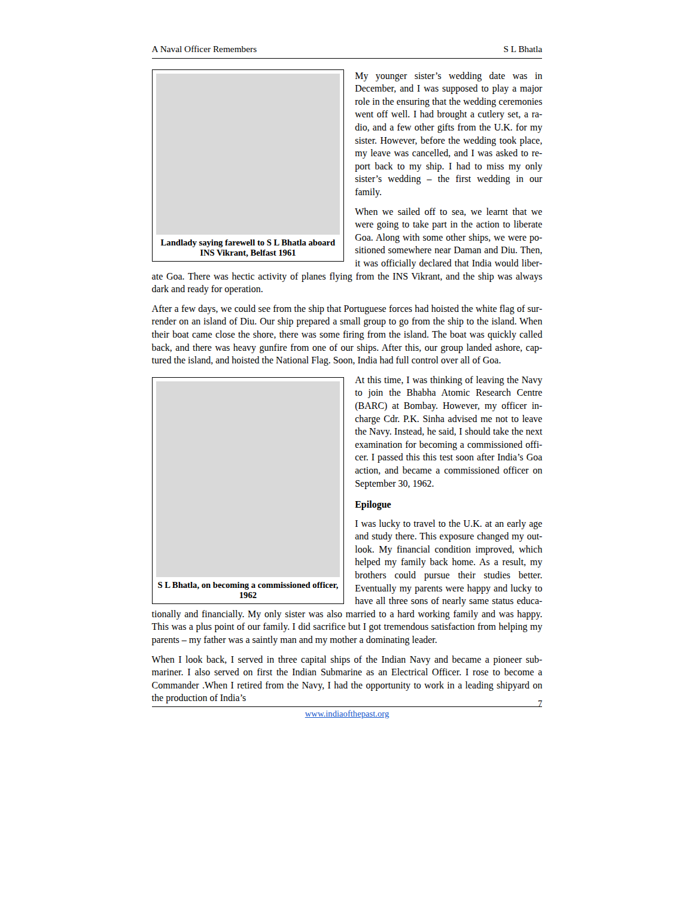A Naval Officer Remembers S L Bhatla
Landlady saying farewell to S L Bhatla aboard INS Vikrant, Belfast 1961
My younger sister’s wedding date was in December, and I was supposed to play a major role in the ensuring that the wedding ceremonies went off well. I had brought a cutlery set, a radio, and a few other gifts from the U.K. for my sister. However, before the wedding took place, my leave was cancelled, and I was asked to report back to my ship. I had to miss my only sister’s wedding – the first wedding in our family.
When we sailed off to sea, we learnt that we were going to take part in the action to liberate Goa. Along with some other ships, we were positioned somewhere near Daman and Diu. Then, it was officially declared that India would liberate Goa. There was hectic activity of planes flying from the INS Vikrant, and the ship was always dark and ready for operation.
After a few days, we could see from the ship that Portuguese forces had hoisted the white flag of surrender on an island of Diu. Our ship prepared a small group to go from the ship to the island. When their boat came close the shore, there was some firing from the island. The boat was quickly called back, and there was heavy gunfire from one of our ships. After this, our group landed ashore, captured the island, and hoisted the National Flag. Soon, India had full control over all of Goa.
S L Bhatla, on becoming a commissioned officer, 1962
At this time, I was thinking of leaving the Navy to join the Bhabha Atomic Research Centre (BARC) at Bombay. However, my officer in-charge Cdr. P.K. Sinha advised me not to leave the Navy. Instead, he said, I should take the next examination for becoming a commissioned officer. I passed this this test soon after India’s Goa action, and became a commissioned officer on September 30, 1962.
Epilogue
I was lucky to travel to the U.K. at an early age and study there. This exposure changed my outlook. My financial condition improved, which helped my family back home. As a result, my brothers could pursue their studies better. Eventually my parents were happy and lucky to have all three sons of nearly same status educationally and financially. My only sister was also married to a hard working family and was happy. This was a plus point of our family. I did sacrifice but I got tremendous satisfaction from helping my parents – my father was a saintly man and my mother a dominating leader.
When I look back, I served in three capital ships of the Indian Navy and became a pioneer submariner. I also served on first the Indian Submarine as an Electrical Officer. I rose to become a Commander .When I retired from the Navy, I had the opportunity to work in a leading shipyard on the production of India’s
7
www.indiaofthepast.org